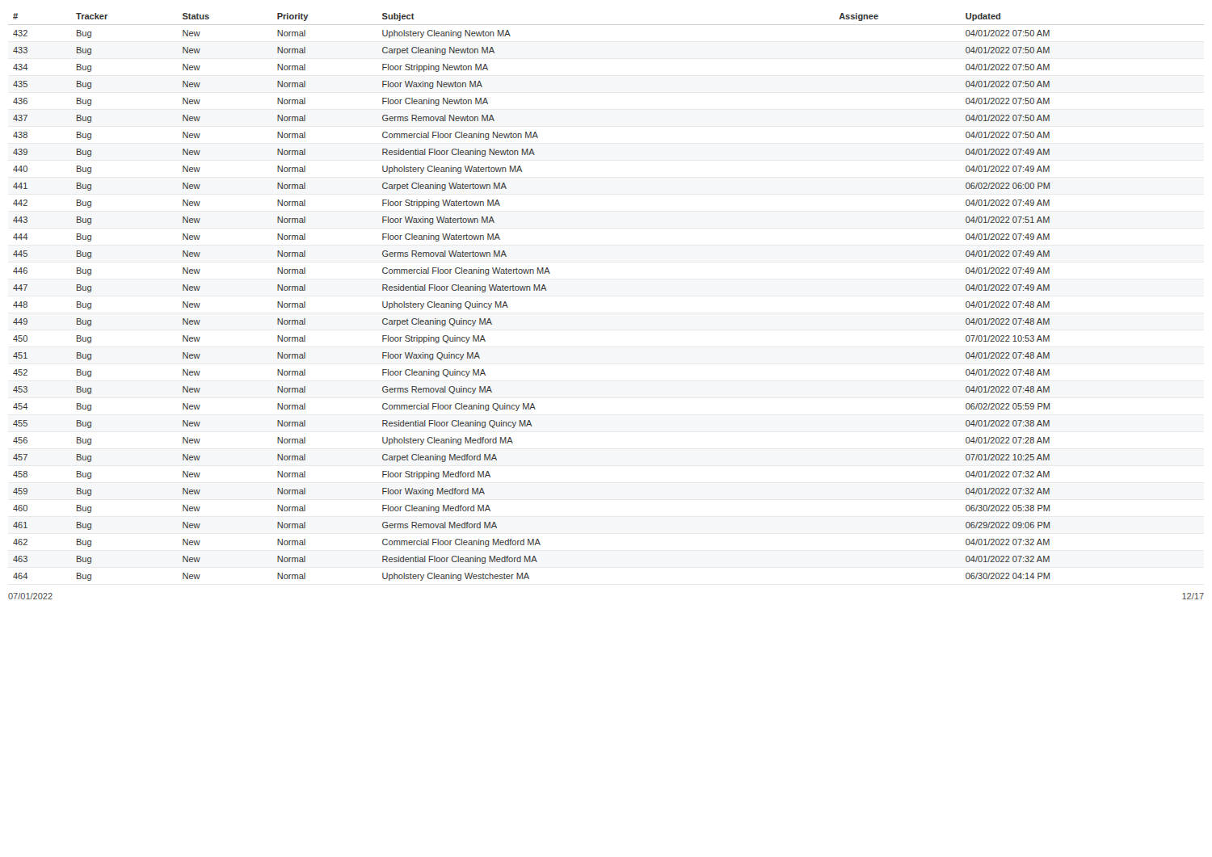| # | Tracker | Status | Priority | Subject | Assignee | Updated |
| --- | --- | --- | --- | --- | --- | --- |
| 432 | Bug | New | Normal | Upholstery Cleaning Newton MA | | 04/01/2022 07:50 AM |
| 433 | Bug | New | Normal | Carpet Cleaning Newton MA | | 04/01/2022 07:50 AM |
| 434 | Bug | New | Normal | Floor Stripping Newton MA | | 04/01/2022 07:50 AM |
| 435 | Bug | New | Normal | Floor Waxing Newton MA | | 04/01/2022 07:50 AM |
| 436 | Bug | New | Normal | Floor Cleaning Newton MA | | 04/01/2022 07:50 AM |
| 437 | Bug | New | Normal | Germs Removal Newton MA | | 04/01/2022 07:50 AM |
| 438 | Bug | New | Normal | Commercial Floor Cleaning Newton MA | | 04/01/2022 07:50 AM |
| 439 | Bug | New | Normal | Residential Floor Cleaning Newton MA | | 04/01/2022 07:49 AM |
| 440 | Bug | New | Normal | Upholstery Cleaning Watertown MA | | 04/01/2022 07:49 AM |
| 441 | Bug | New | Normal | Carpet Cleaning Watertown MA | | 06/02/2022 06:00 PM |
| 442 | Bug | New | Normal | Floor Stripping Watertown MA | | 04/01/2022 07:49 AM |
| 443 | Bug | New | Normal | Floor Waxing Watertown MA | | 04/01/2022 07:51 AM |
| 444 | Bug | New | Normal | Floor Cleaning Watertown MA | | 04/01/2022 07:49 AM |
| 445 | Bug | New | Normal | Germs Removal Watertown MA | | 04/01/2022 07:49 AM |
| 446 | Bug | New | Normal | Commercial Floor Cleaning Watertown MA | | 04/01/2022 07:49 AM |
| 447 | Bug | New | Normal | Residential Floor Cleaning Watertown MA | | 04/01/2022 07:49 AM |
| 448 | Bug | New | Normal | Upholstery Cleaning Quincy MA | | 04/01/2022 07:48 AM |
| 449 | Bug | New | Normal | Carpet Cleaning Quincy MA | | 04/01/2022 07:48 AM |
| 450 | Bug | New | Normal | Floor Stripping Quincy MA | | 07/01/2022 10:53 AM |
| 451 | Bug | New | Normal | Floor Waxing Quincy MA | | 04/01/2022 07:48 AM |
| 452 | Bug | New | Normal | Floor Cleaning Quincy MA | | 04/01/2022 07:48 AM |
| 453 | Bug | New | Normal | Germs Removal Quincy MA | | 04/01/2022 07:48 AM |
| 454 | Bug | New | Normal | Commercial Floor Cleaning Quincy MA | | 06/02/2022 05:59 PM |
| 455 | Bug | New | Normal | Residential Floor Cleaning Quincy MA | | 04/01/2022 07:38 AM |
| 456 | Bug | New | Normal | Upholstery Cleaning Medford MA | | 04/01/2022 07:28 AM |
| 457 | Bug | New | Normal | Carpet Cleaning Medford MA | | 07/01/2022 10:25 AM |
| 458 | Bug | New | Normal | Floor Stripping Medford MA | | 04/01/2022 07:32 AM |
| 459 | Bug | New | Normal | Floor Waxing Medford MA | | 04/01/2022 07:32 AM |
| 460 | Bug | New | Normal | Floor Cleaning Medford MA | | 06/30/2022 05:38 PM |
| 461 | Bug | New | Normal | Germs Removal Medford MA | | 06/29/2022 09:06 PM |
| 462 | Bug | New | Normal | Commercial Floor Cleaning Medford MA | | 04/01/2022 07:32 AM |
| 463 | Bug | New | Normal | Residential Floor Cleaning Medford MA | | 04/01/2022 07:32 AM |
| 464 | Bug | New | Normal | Upholstery Cleaning Westchester MA | | 06/30/2022 04:14 PM |
07/01/2022 12/17